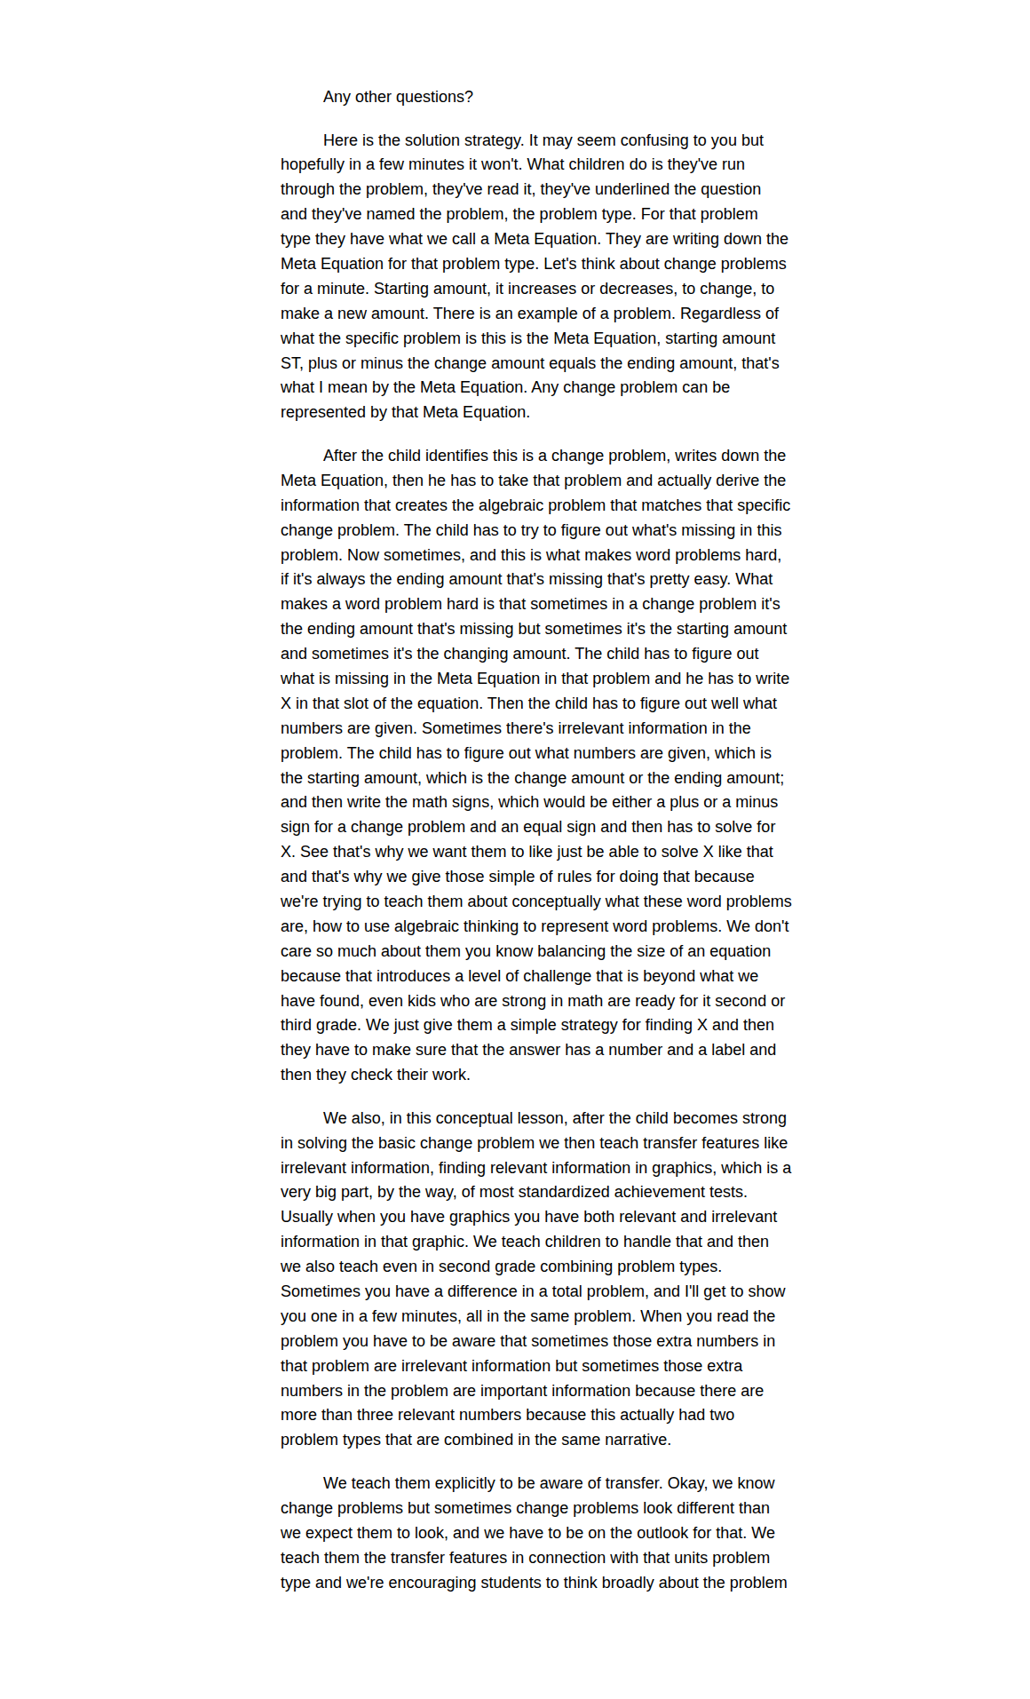Any other questions?
Here is the solution strategy. It may seem confusing to you but hopefully in a few minutes it won't. What children do is they've run through the problem, they've read it, they've underlined the question and they've named the problem, the problem type. For that problem type they have what we call a Meta Equation. They are writing down the Meta Equation for that problem type. Let's think about change problems for a minute. Starting amount, it increases or decreases, to change, to make a new amount. There is an example of a problem. Regardless of what the specific problem is this is the Meta Equation, starting amount ST, plus or minus the change amount equals the ending amount, that's what I mean by the Meta Equation. Any change problem can be represented by that Meta Equation.
After the child identifies this is a change problem, writes down the Meta Equation, then he has to take that problem and actually derive the information that creates the algebraic problem that matches that specific change problem. The child has to try to figure out what's missing in this problem. Now sometimes, and this is what makes word problems hard, if it's always the ending amount that's missing that's pretty easy. What makes a word problem hard is that sometimes in a change problem it's the ending amount that's missing but sometimes it's the starting amount and sometimes it's the changing amount. The child has to figure out what is missing in the Meta Equation in that problem and he has to write X in that slot of the equation. Then the child has to figure out well what numbers are given. Sometimes there's irrelevant information in the problem. The child has to figure out what numbers are given, which is the starting amount, which is the change amount or the ending amount; and then write the math signs, which would be either a plus or a minus sign for a change problem and an equal sign and then has to solve for X. See that's why we want them to like just be able to solve X like that and that's why we give those simple of rules for doing that because we're trying to teach them about conceptually what these word problems are, how to use algebraic thinking to represent word problems. We don't care so much about them you know balancing the size of an equation because that introduces a level of challenge that is beyond what we have found, even kids who are strong in math are ready for it second or third grade. We just give them a simple strategy for finding X and then they have to make sure that the answer has a number and a label and then they check their work.
We also, in this conceptual lesson, after the child becomes strong in solving the basic change problem we then teach transfer features like irrelevant information, finding relevant information in graphics, which is a very big part, by the way, of most standardized achievement tests. Usually when you have graphics you have both relevant and irrelevant information in that graphic. We teach children to handle that and then we also teach even in second grade combining problem types. Sometimes you have a difference in a total problem, and I'll get to show you one in a few minutes, all in the same problem. When you read the problem you have to be aware that sometimes those extra numbers in that problem are irrelevant information but sometimes those extra numbers in the problem are important information because there are more than three relevant numbers because this actually had two problem types that are combined in the same narrative.
We teach them explicitly to be aware of transfer. Okay, we know change problems but sometimes change problems look different than we expect them to look, and we have to be on the outlook for that. We teach them the transfer features in connection with that units problem type and we're encouraging students to think broadly about the problem